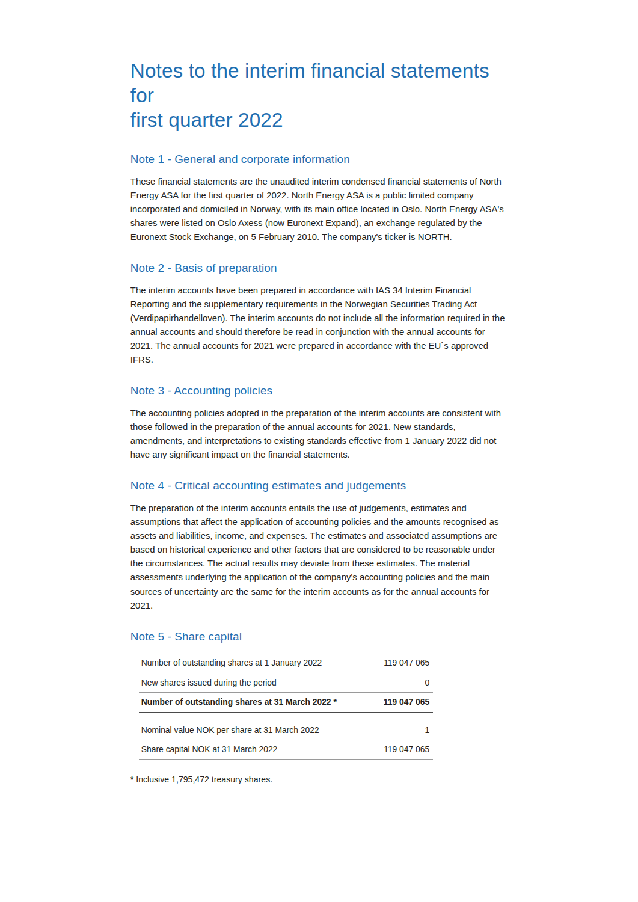Notes to the interim financial statements for
first quarter 2022
Note 1 - General and corporate information
These financial statements are the unaudited interim condensed financial statements of North Energy ASA for the first quarter of 2022. North Energy ASA is a public limited company incorporated and domiciled in Norway, with its main office located in Oslo. North Energy ASA's shares were listed on Oslo Axess (now Euronext Expand), an exchange regulated by the Euronext Stock Exchange, on 5 February 2010. The company's ticker is NORTH.
Note 2 - Basis of preparation
The interim accounts have been prepared in accordance with IAS 34 Interim Financial Reporting and the supplementary requirements in the Norwegian Securities Trading Act (Verdipapirhandelloven). The interim accounts do not include all the information required in the annual accounts and should therefore be read in conjunction with the annual accounts for 2021. The annual accounts for 2021 were prepared in accordance with the EU`s approved IFRS.
Note 3 - Accounting policies
The accounting policies adopted in the preparation of the interim accounts are consistent with those followed in the preparation of the annual accounts for 2021. New standards, amendments, and interpretations to existing standards effective from 1 January 2022 did not have any significant impact on the financial statements.
Note 4 - Critical accounting estimates and judgements
The preparation of the interim accounts entails the use of judgements, estimates and assumptions that affect the application of accounting policies and the amounts recognised as assets and liabilities, income, and expenses. The estimates and associated assumptions are based on historical experience and other factors that are considered to be reasonable under the circumstances. The actual results may deviate from these estimates. The material assessments underlying the application of the company's accounting policies and the main sources of uncertainty are the same for the interim accounts as for the annual accounts for 2021.
Note 5 - Share capital
| Number of outstanding shares at 1 January 2022 | 119 047 065 |
| New shares issued during the period | 0 |
| Number of outstanding shares at 31 March 2022 * | 119 047 065 |
| Nominal value NOK per share at 31 March 2022 | 1 |
| Share capital NOK at 31 March 2022 | 119 047 065 |
* Inclusive 1,795,472 treasury shares.